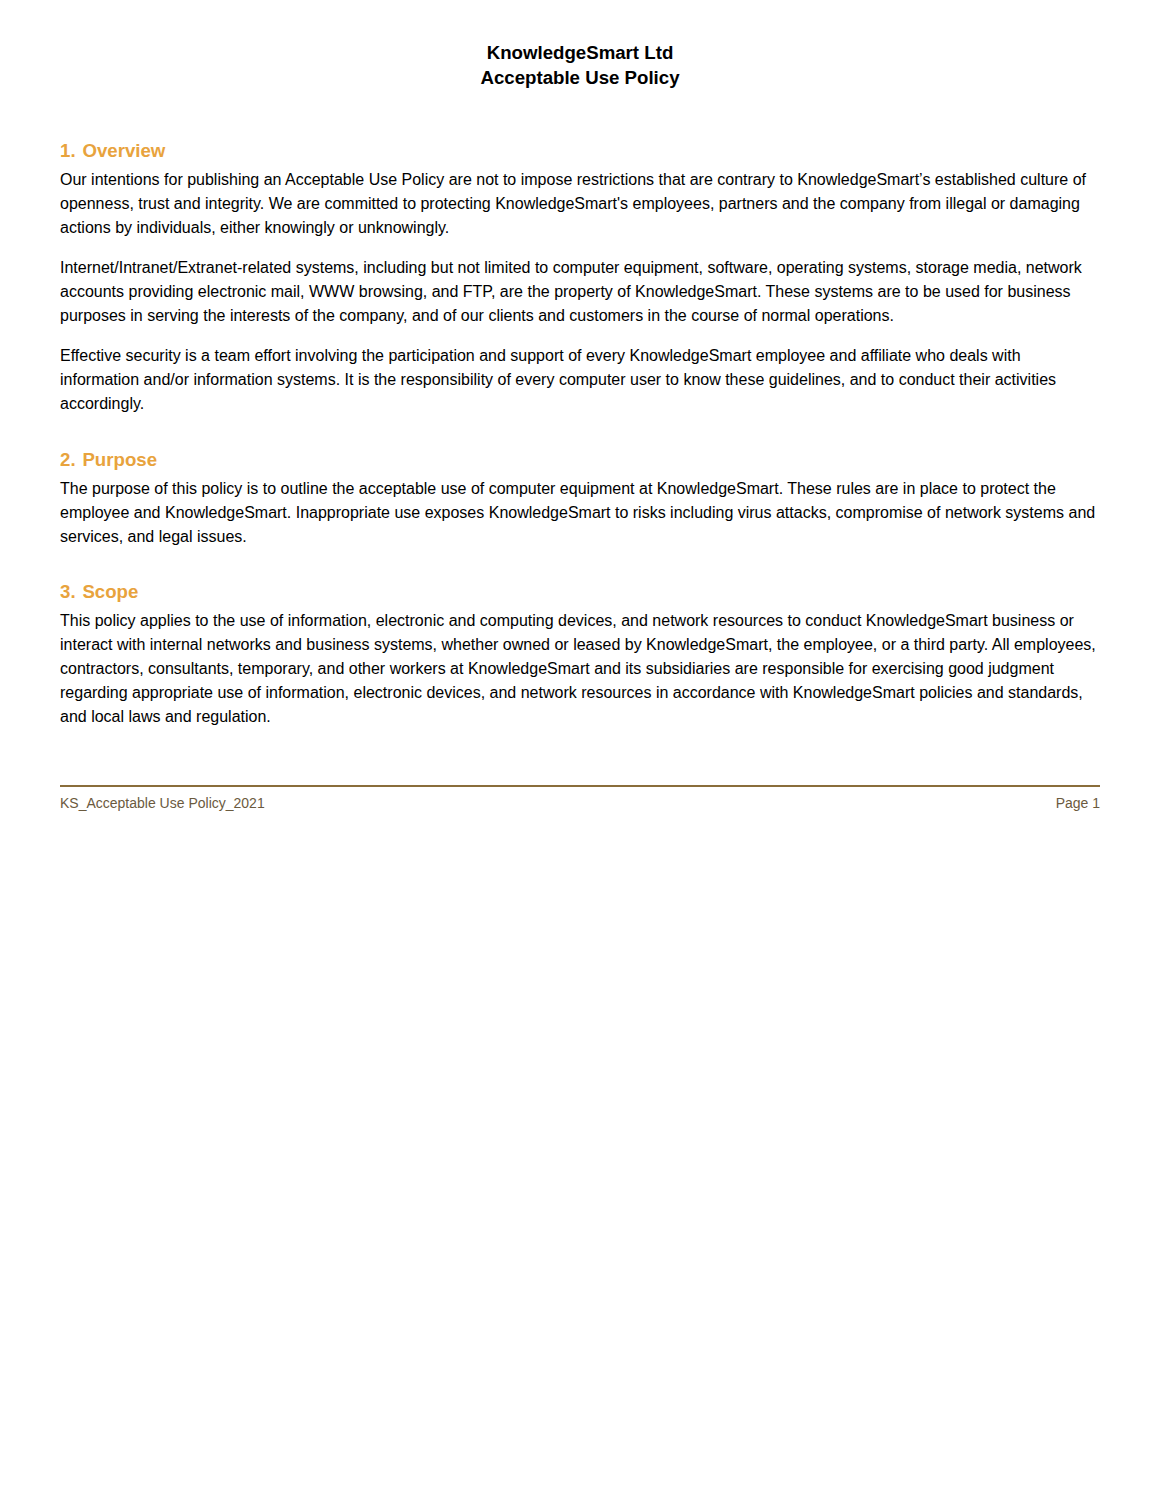KnowledgeSmart Ltd
Acceptable Use Policy
1. Overview
Our intentions for publishing an Acceptable Use Policy are not to impose restrictions that are contrary to KnowledgeSmart’s established culture of openness, trust and integrity. We are committed to protecting KnowledgeSmart's employees, partners and the company from illegal or damaging actions by individuals, either knowingly or unknowingly.
Internet/Intranet/Extranet-related systems, including but not limited to computer equipment, software, operating systems, storage media, network accounts providing electronic mail, WWW browsing, and FTP, are the property of KnowledgeSmart. These systems are to be used for business purposes in serving the interests of the company, and of our clients and customers in the course of normal operations.
Effective security is a team effort involving the participation and support of every KnowledgeSmart employee and affiliate who deals with information and/or information systems. It is the responsibility of every computer user to know these guidelines, and to conduct their activities accordingly.
2. Purpose
The purpose of this policy is to outline the acceptable use of computer equipment at KnowledgeSmart. These rules are in place to protect the employee and KnowledgeSmart. Inappropriate use exposes KnowledgeSmart to risks including virus attacks, compromise of network systems and services, and legal issues.
3. Scope
This policy applies to the use of information, electronic and computing devices, and network resources to conduct KnowledgeSmart business or interact with internal networks and business systems, whether owned or leased by KnowledgeSmart, the employee, or a third party. All employees, contractors, consultants, temporary, and other workers at KnowledgeSmart and its subsidiaries are responsible for exercising good judgment regarding appropriate use of information, electronic devices, and network resources in accordance with KnowledgeSmart policies and standards, and local laws and regulation.
KS_Acceptable Use Policy_2021 Page 1